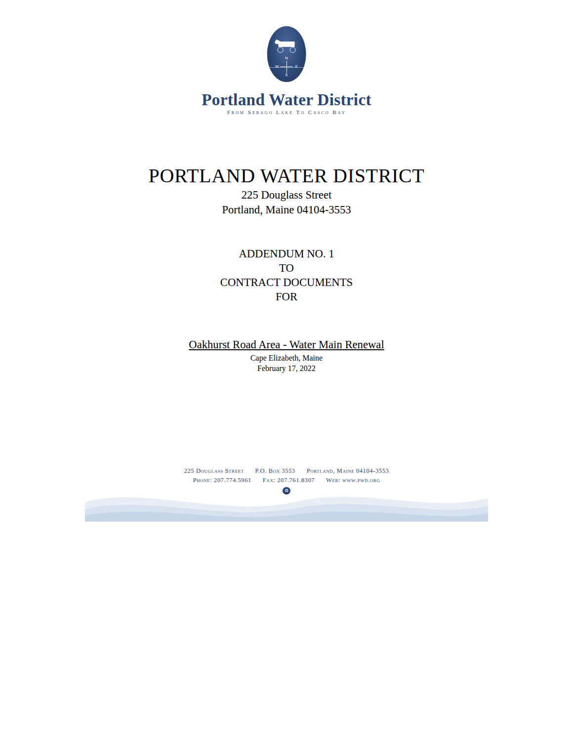N S W E
Portland Water District
From Sebago Lake To Casco Bay
PORTLAND WATER DISTRICT
225 Douglass Street
Portland, Maine 04104-3553
ADDENDUM NO. 1
TO
CONTRACT DOCUMENTS
FOR
Oakhurst Road Area - Water Main Renewal
Cape Elizabeth, Maine
February 17, 2022
225 Douglass Street P.O. Box 3553 Portland, Maine 04104-3553
Phone: 207.774.5961 Fax: 207.761.8307 Web: www.pwd.org
♻